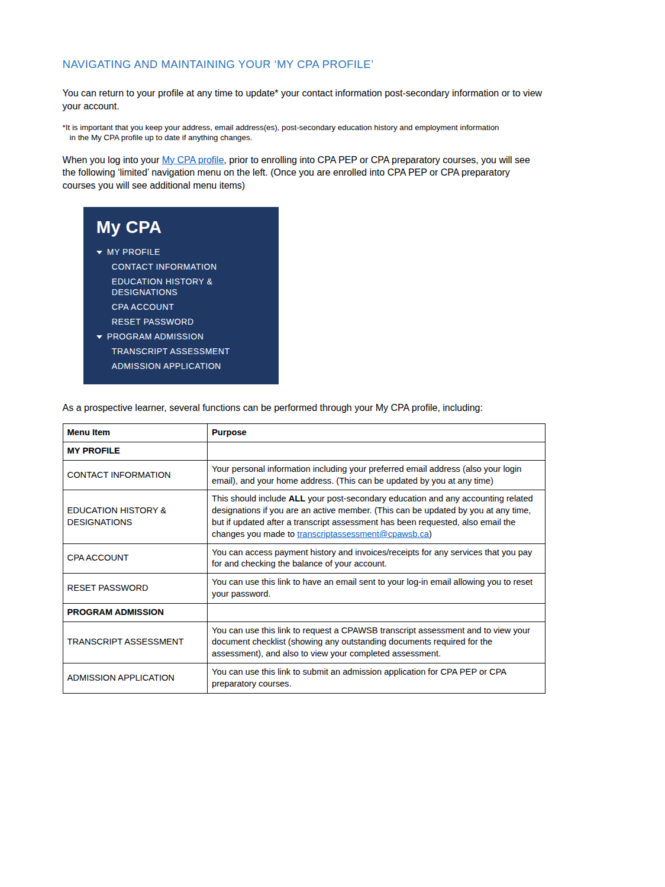NAVIGATING AND MAINTAINING YOUR ‘MY CPA PROFILE’
You can return to your profile at any time to update* your contact information post-secondary information or to view your account.
*It is important that you keep your address, email address(es), post-secondary education history and employment information in the My CPA profile up to date if anything changes.
When you log into your My CPA profile, prior to enrolling into CPA PEP or CPA preparatory courses, you will see the following ‘limited’ navigation menu on the left. (Once you are enrolled into CPA PEP or CPA preparatory courses you will see additional menu items)
My CPA
MY PROFILE
CONTACT INFORMATION
EDUCATION HISTORY & DESIGNATIONS
CPA ACCOUNT
RESET PASSWORD
PROGRAM ADMISSION
TRANSCRIPT ASSESSMENT
ADMISSION APPLICATION
As a prospective learner, several functions can be performed through your My CPA profile, including:
| Menu Item | Purpose |
| --- | --- |
| MY PROFILE | |
| CONTACT INFORMATION | Your personal information including your preferred email address (also your login email), and your home address. (This can be updated by you at any time) |
| EDUCATION HISTORY & DESIGNATIONS | This should include ALL your post-secondary education and any accounting related designations if you are an active member. (This can be updated by you at any time, but if updated after a transcript assessment has been requested, also email the changes you made to transcriptassessment@cpawsb.ca ) |
| CPA ACCOUNT | You can access payment history and invoices/receipts for any services that you pay for and checking the balance of your account. |
| RESET PASSWORD | You can use this link to have an email sent to your log-in email allowing you to reset your password. |
| PROGRAM ADMISSION | |
| TRANSCRIPT ASSESSMENT | You can use this link to request a CPAWSB transcript assessment and to view your document checklist (showing any outstanding documents required for the assessment), and also to view your completed assessment. |
| ADMISSION APPLICATION | You can use this link to submit an admission application for CPA PEP or CPA preparatory courses. |